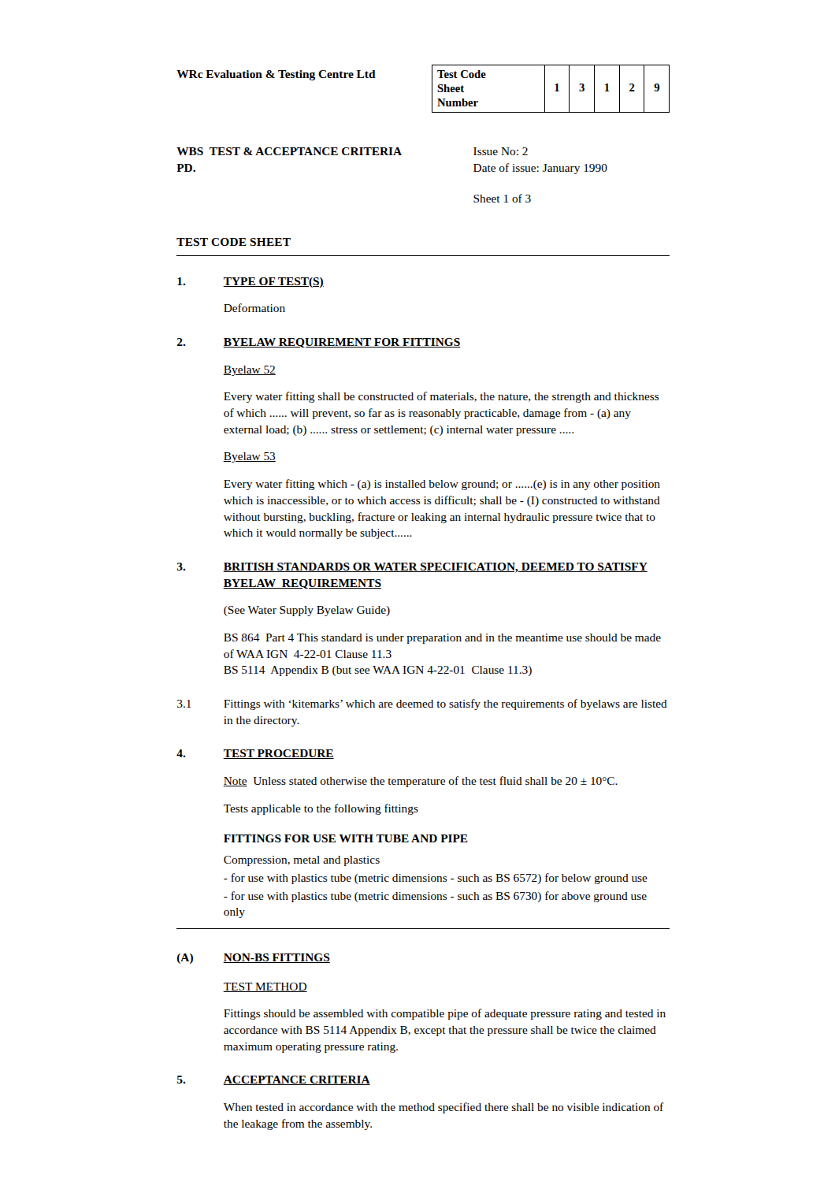WRc Evaluation & Testing Centre Ltd
| Test Code Sheet Number | 1 | 3 | 1 | 2 | 9 |
WBS TEST & ACCEPTANCE CRITERIA
PD.
Issue No: 2
Date of issue: January 1990
Sheet 1 of 3
TEST CODE SHEET
1.
Type of Test(s)
Deformation
2.
Byelaw Requirement for Fittings
Byelaw 52
Every water fitting shall be constructed of materials, the nature, the strength and thickness of which ...... will prevent, so far as is reasonably practicable, damage from - (a) any external load; (b) ...... stress or settlement; (c) internal water pressure .....
Byelaw 53
Every water fitting which - (a) is installed below ground; or ......(e) is in any other position which is inaccessible, or to which access is difficult; shall be - (I) constructed to withstand without bursting, buckling, fracture or leaking an internal hydraulic pressure twice that to which it would normally be subject......
3.
British Standards or Water Specification, Deemed to Satisfy Byelaw Requirements
(See Water Supply Byelaw Guide)
BS 864 Part 4 This standard is under preparation and in the meantime use should be made of WAA IGN 4-22-01 Clause 11.3
BS 5114 Appendix B (but see WAA IGN 4-22-01 Clause 11.3)
3.1
Fittings with ‘kitemarks’ which are deemed to satisfy the requirements of byelaws are listed in the directory.
4.
Test Procedure
Note Unless stated otherwise the temperature of the test fluid shall be 20 ± 10°C.
Tests applicable to the following fittings
FITTINGS FOR USE WITH TUBE AND PIPE
Compression, metal and plastics
- for use with plastics tube (metric dimensions - such as BS 6572) for below ground use
- for use with plastics tube (metric dimensions - such as BS 6730) for above ground use only
(A)
Non-BS Fittings
TEST METHOD
Fittings should be assembled with compatible pipe of adequate pressure rating and tested in accordance with BS 5114 Appendix B, except that the pressure shall be twice the claimed maximum operating pressure rating.
5.
Acceptance Criteria
When tested in accordance with the method specified there shall be no visible indication of the leakage from the assembly.